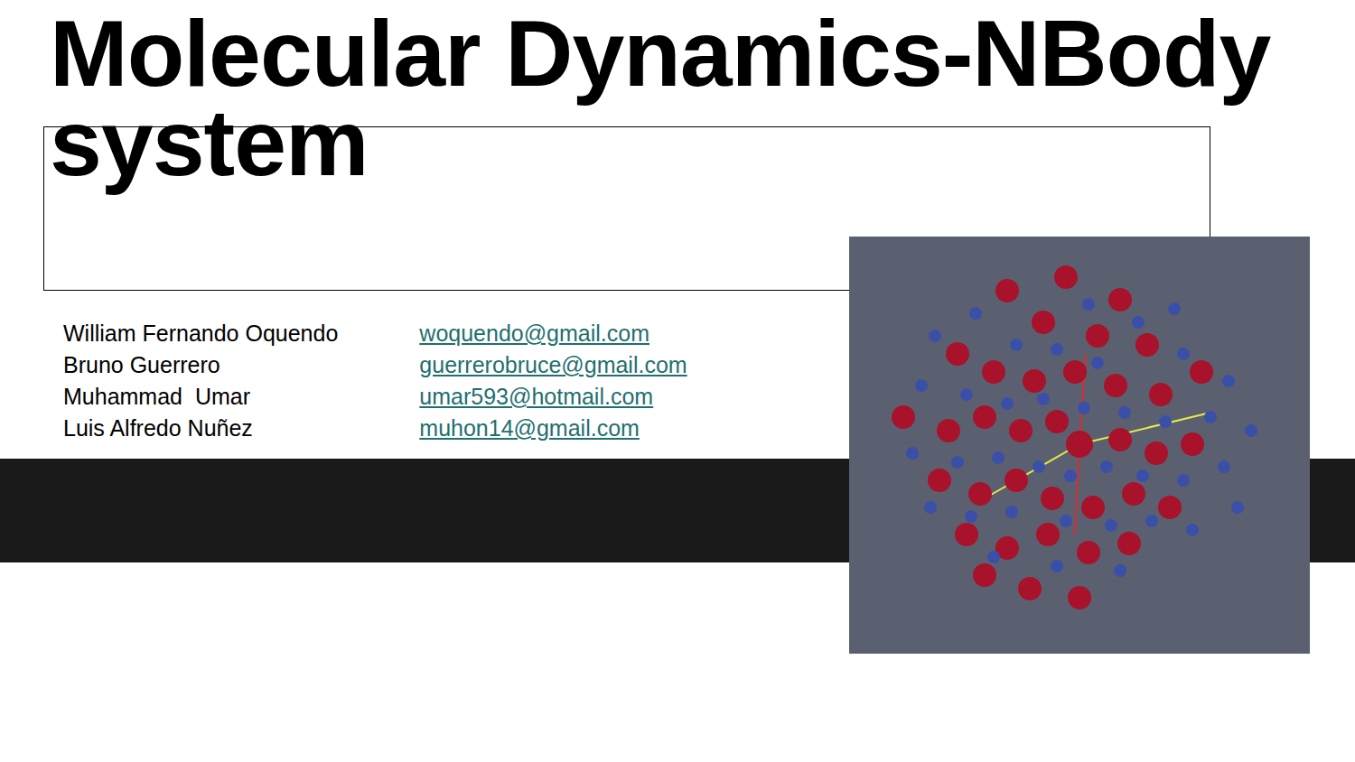Molecular Dynamics-NBody system
| William Fernando Oquendo | woquendo@gmail.com |
| Bruno Guerrero | guerrerobruce@gmail.com |
| Muhammad Umar | umar593@hotmail.com |
| Luis Alfredo Nuñez | muhon14@gmail.com |